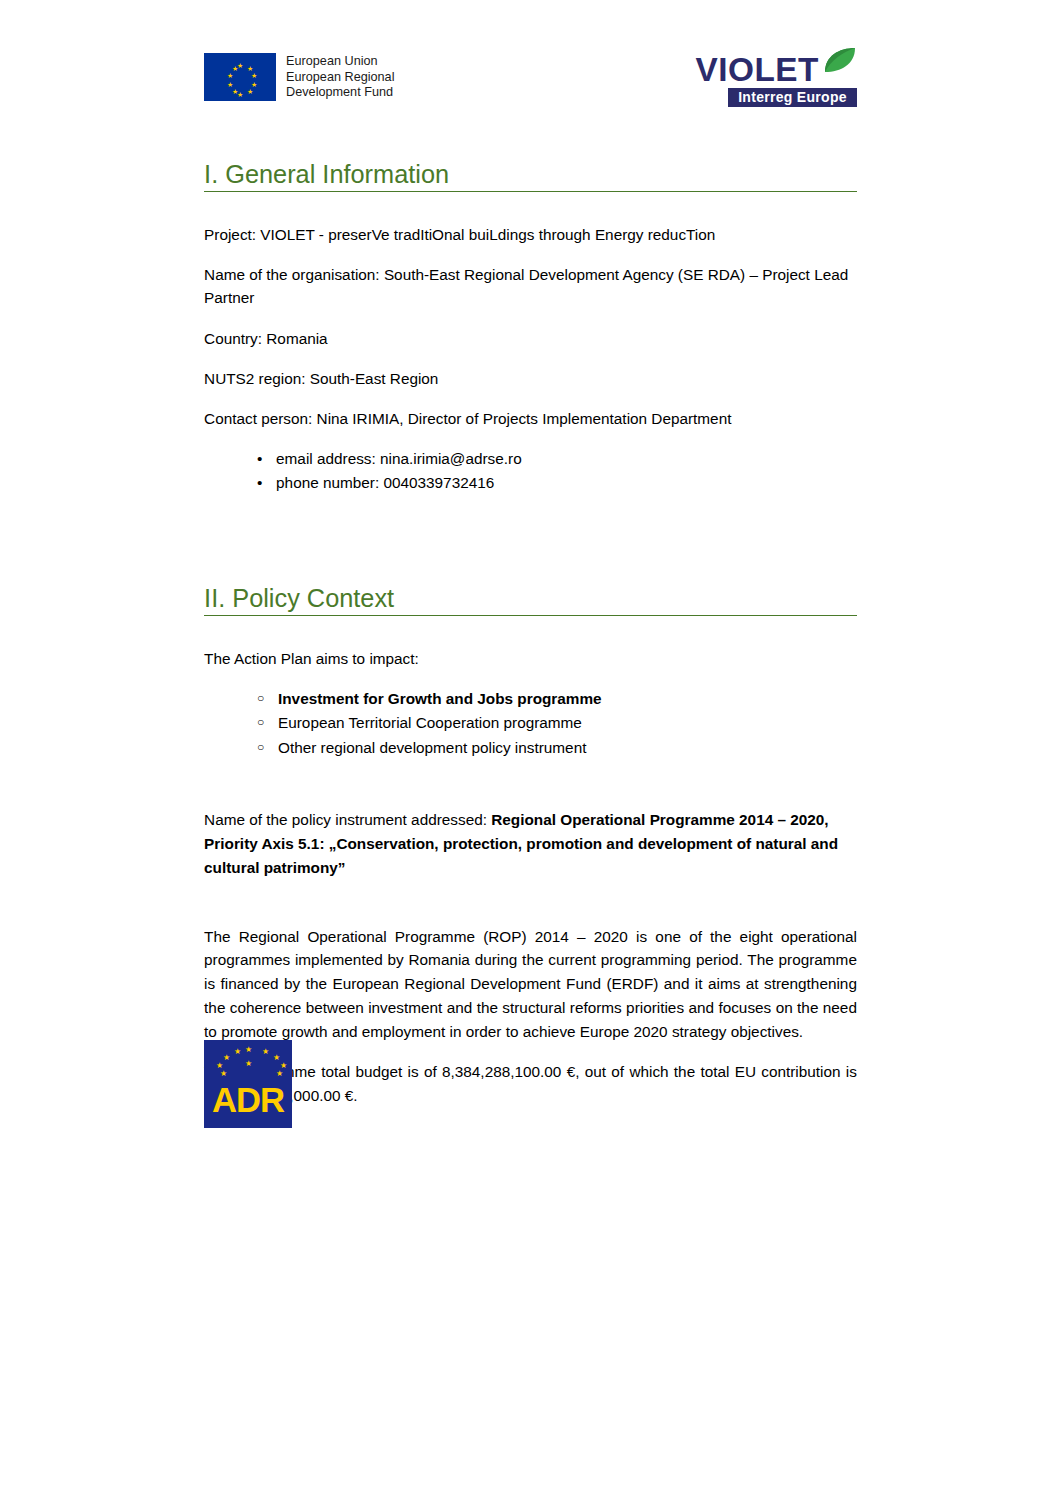★ ★ ★ ★ ★ ★ ★ ★ ★ ★
European Union
European Regional
Development Fund
VIOLET
Interreg Europe
I. General Information
Project: VIOLET - preserVe tradItiOnal buiLdings through Energy reducTion
Name of the organisation: South-East Regional Development Agency (SE RDA) – Project Lead Partner
Country: Romania
NUTS2 region: South-East Region
Contact person: Nina IRIMIA, Director of Projects Implementation Department
email address: nina.irimia@adrse.ro
phone number: 0040339732416
II. Policy Context
The Action Plan aims to impact:
Investment for Growth and Jobs programme
European Territorial Cooperation programme
Other regional development policy instrument
Name of the policy instrument addressed: Regional Operational Programme 2014 – 2020, Priority Axis 5.1: „Conservation, protection, promotion and development of natural and cultural patrimony”
The Regional Operational Programme (ROP) 2014 – 2020 is one of the eight operational programmes implemented by Romania during the current programming period. The programme is financed by the European Regional Development Fund (ERDF) and it aims at strengthening the coherence between investment and the structural reforms priorities and focuses on the need to promote growth and employment in order to achieve Europe 2020 strategy objectives.
The Programme total budget is of 8,384,288,100.00 €, out of which the total EU contribution is of 6,860,000,000.00 €.
★ ★ ★ ★ ★ ★ ★ ★ ★ ★
ADR